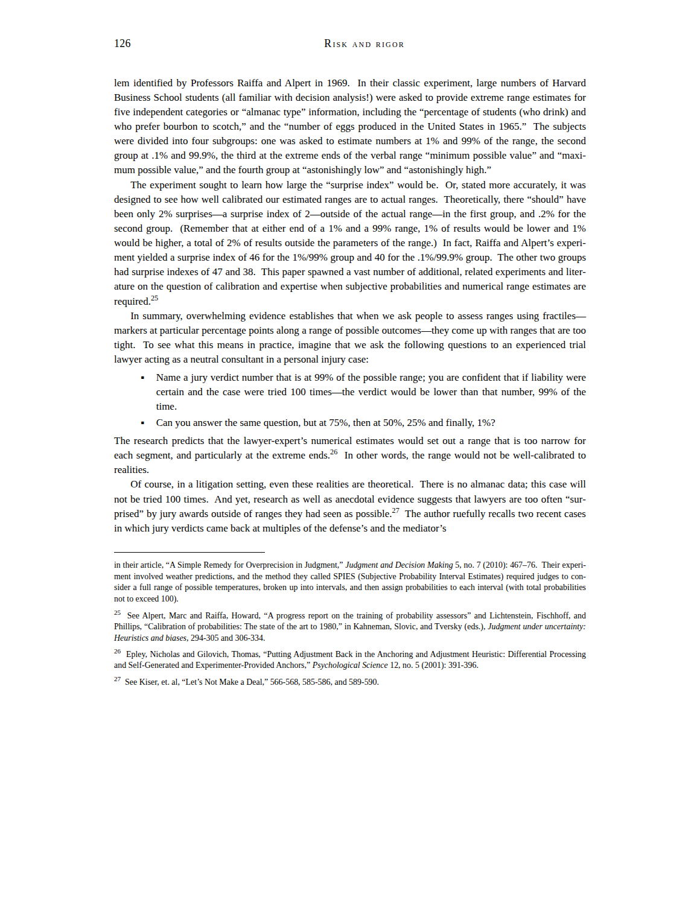126 Risk and Rigor
lem identified by Professors Raiffa and Alpert in 1969. In their classic experiment, large numbers of Harvard Business School students (all familiar with decision analysis!) were asked to provide extreme range estimates for five independent categories or “almanac type” information, including the “percentage of students (who drink) and who prefer bourbon to scotch,” and the “number of eggs produced in the United States in 1965.” The subjects were divided into four subgroups: one was asked to estimate numbers at 1% and 99% of the range, the second group at .1% and 99.9%, the third at the extreme ends of the verbal range “minimum possible value” and “maximum possible value,” and the fourth group at “astonishingly low” and “astonishingly high.”
The experiment sought to learn how large the “surprise index” would be. Or, stated more accurately, it was designed to see how well calibrated our estimated ranges are to actual ranges. Theoretically, there “should” have been only 2% surprises—a surprise index of 2—outside of the actual range—in the first group, and .2% for the second group. (Remember that at either end of a 1% and a 99% range, 1% of results would be lower and 1% would be higher, a total of 2% of results outside the parameters of the range.) In fact, Raiffa and Alpert’s experiment yielded a surprise index of 46 for the 1%/99% group and 40 for the .1%/99.9% group. The other two groups had surprise indexes of 47 and 38. This paper spawned a vast number of additional, related experiments and literature on the question of calibration and expertise when subjective probabilities and numerical range estimates are required.25
In summary, overwhelming evidence establishes that when we ask people to assess ranges using fractiles—markers at particular percentage points along a range of possible outcomes—they come up with ranges that are too tight. To see what this means in practice, imagine that we ask the following questions to an experienced trial lawyer acting as a neutral consultant in a personal injury case:
Name a jury verdict number that is at 99% of the possible range; you are confident that if liability were certain and the case were tried 100 times—the verdict would be lower than that number, 99% of the time.
Can you answer the same question, but at 75%, then at 50%, 25% and finally, 1%?
The research predicts that the lawyer-expert’s numerical estimates would set out a range that is too narrow for each segment, and particularly at the extreme ends.26 In other words, the range would not be well-calibrated to realities.
Of course, in a litigation setting, even these realities are theoretical. There is no almanac data; this case will not be tried 100 times. And yet, research as well as anecdotal evidence suggests that lawyers are too often “surprised” by jury awards outside of ranges they had seen as possible.27 The author ruefully recalls two recent cases in which jury verdicts came back at multiples of the defense’s and the mediator’s
in their article, “A Simple Remedy for Overprecision in Judgment,” Judgment and Decision Making 5, no. 7 (2010): 467–76. Their experiment involved weather predictions, and the method they called SPIES (Subjective Probability Interval Estimates) required judges to consider a full range of possible temperatures, broken up into intervals, and then assign probabilities to each interval (with total probabilities not to exceed 100).
25 See Alpert, Marc and Raiffa, Howard, “A progress report on the training of probability assessors” and Lichtenstein, Fischhoff, and Phillips, “Calibration of probabilities: The state of the art to 1980,” in Kahneman, Slovic, and Tversky (eds.), Judgment under uncertainty: Heuristics and biases, 294-305 and 306-334.
26 Epley, Nicholas and Gilovich, Thomas, “Putting Adjustment Back in the Anchoring and Adjustment Heuristic: Differential Processing and Self-Generated and Experimenter-Provided Anchors,” Psychological Science 12, no. 5 (2001): 391-396.
27 See Kiser, et. al, “Let’s Not Make a Deal,” 566-568, 585-586, and 589-590.